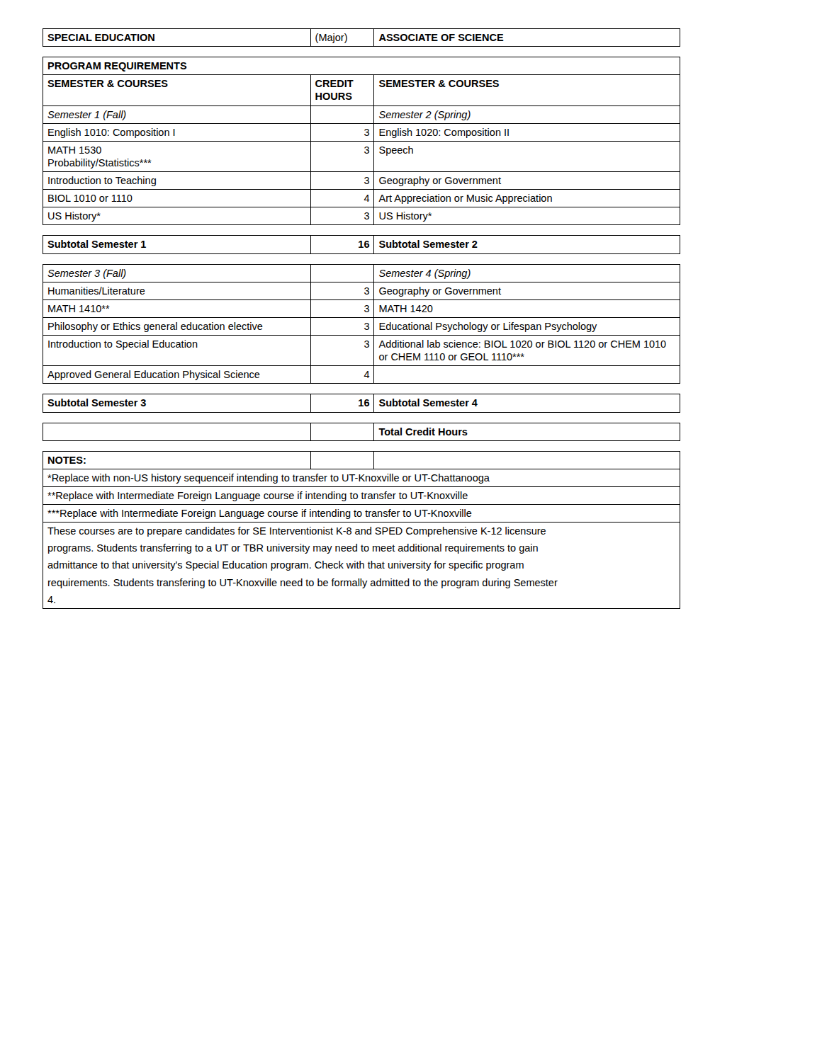| SPECIAL EDUCATION | (Major) | ASSOCIATE OF SCIENCE |
| PROGRAM REQUIREMENTS |
| SEMESTER & COURSES | CREDIT HOURS | SEMESTER & COURSES |
| Semester 1 (Fall) | | Semester 2 (Spring) |
| English 1010: Composition I | 3 | English 1020: Composition II |
| MATH 1530 Probability/Statistics*** | 3 | Speech |
| Introduction to Teaching | 3 | Geography or Government |
| BIOL 1010 or 1110 | 4 | Art Appreciation or Music Appreciation |
| US History* | 3 | US History* |
| Subtotal Semester 1 | 16 | Subtotal Semester 2 |
| Semester 3 (Fall) | | Semester 4 (Spring) |
| Humanities/Literature | 3 | Geography or Government |
| MATH 1410** | 3 | MATH 1420 |
| Philosophy or Ethics general education elective | 3 | Educational Psychology or Lifespan Psychology |
| Introduction to Special Education | 3 | Additional lab science: BIOL 1020 or BIOL 1120 or CHEM 1010 or CHEM 1110 or GEOL 1110*** |
| Approved General Education Physical Science | 4 | |
| Subtotal Semester 3 | 16 | Subtotal Semester 4 |
| | | Total Credit Hours |
| NOTES: | | |
| *Replace with non-US history sequenceif intending to transfer to UT-Knoxville or UT-Chattanooga |
| **Replace with Intermediate Foreign Language course if intending to transfer to UT-Knoxville |
| ***Replace with Intermediate Foreign Language course if intending to transfer to UT-Knoxville |
| These courses are to prepare candidates for SE Interventionist K-8 and SPED Comprehensive K-12 licensure |
| programs. Students transferring to a UT or TBR university may need to meet additional requirements to gain |
| admittance to that university's Special Education program. Check with that university for specific program |
| requirements. Students transfering to UT-Knoxville need to be formally admitted to the program during Semester |
| 4. |